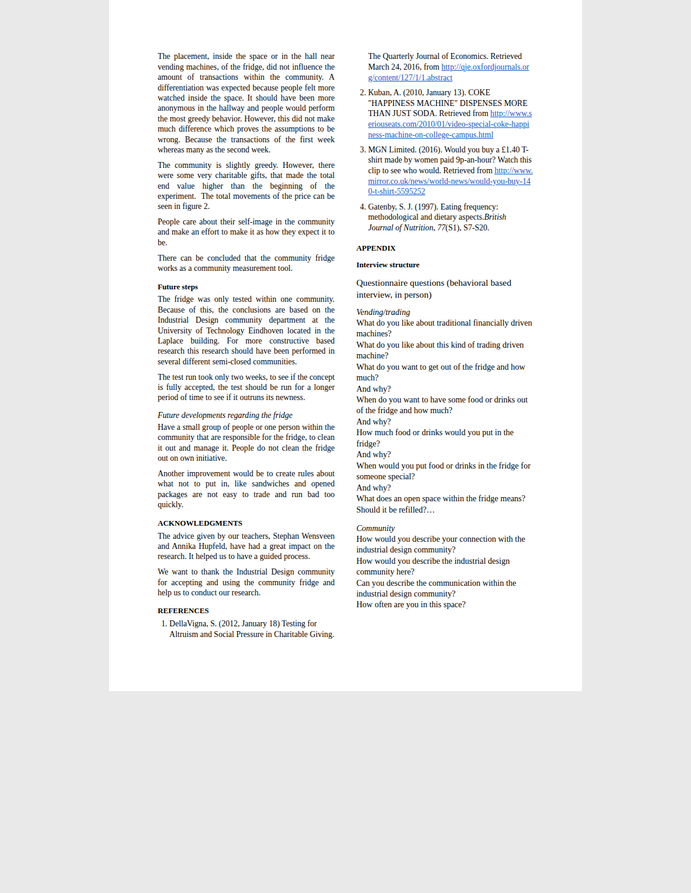The placement, inside the space or in the hall near vending machines, of the fridge, did not influence the amount of transactions within the community. A differentiation was expected because people felt more watched inside the space. It should have been more anonymous in the hallway and people would perform the most greedy behavior. However, this did not make much difference which proves the assumptions to be wrong. Because the transactions of the first week whereas many as the second week.
The community is slightly greedy. However, there were some very charitable gifts, that made the total end value higher than the beginning of the experiment. The total movements of the price can be seen in figure 2.
People care about their self-image in the community and make an effort to make it as how they expect it to be.
There can be concluded that the community fridge works as a community measurement tool.
Future steps
The fridge was only tested within one community. Because of this, the conclusions are based on the Industrial Design community department at the University of Technology Eindhoven located in the Laplace building. For more constructive based research this research should have been performed in several different semi-closed communities.
The test run took only two weeks, to see if the concept is fully accepted, the test should be run for a longer period of time to see if it outruns its newness.
Future developments regarding the fridge
Have a small group of people or one person within the community that are responsible for the fridge, to clean it out and manage it. People do not clean the fridge out on own initiative.
Another improvement would be to create rules about what not to put in, like sandwiches and opened packages are not easy to trade and run bad too quickly.
ACKNOWLEDGMENTS
The advice given by our teachers, Stephan Wensveen and Annika Hupfeld, have had a great impact on the research. It helped us to have a guided process.
We want to thank the Industrial Design community for accepting and using the community fridge and help us to conduct our research.
REFERENCES
DellaVigna, S. (2012, January 18) Testing for Altruism and Social Pressure in Charitable Giving. The Quarterly Journal of Economics. Retrieved March 24, 2016, from http://qje.oxfordjournals.org/content/127/1/1.abstract
Kuban, A. (2010, January 13). COKE "HAPPINESS MACHINE" DISPENSES MORE THAN JUST SODA. Retrieved from http://www.seriouseats.com/2010/01/video-special-coke-happiness-machine-on-college-campus.html
MGN Limited. (2016). Would you buy a £1.40 T-shirt made by women paid 9p-an-hour? Watch this clip to see who would. Retrieved from http://www.mirror.co.uk/news/world-news/would-you-buy-140-t-shirt-5595252
Gatenby, S. J. (1997). Eating frequency: methodological and dietary aspects.British Journal of Nutrition, 77(S1), S7-S20.
APPENDIX
Interview structure
Questionnaire questions (behavioral based interview, in person)
Vending/trading
What do you like about traditional financially driven machines?
What do you like about this kind of trading driven machine?
What do you want to get out of the fridge and how much?
And why?
When do you want to have some food or drinks out of the fridge and how much?
And why?
How much food or drinks would you put in the fridge?
And why?
When would you put food or drinks in the fridge for someone special?
And why?
What does an open space within the fridge means?
Should it be refilled?…
Community
How would you describe your connection with the industrial design community?
How would you describe the industrial design community here?
Can you describe the communication within the industrial design community?
How often are you in this space?